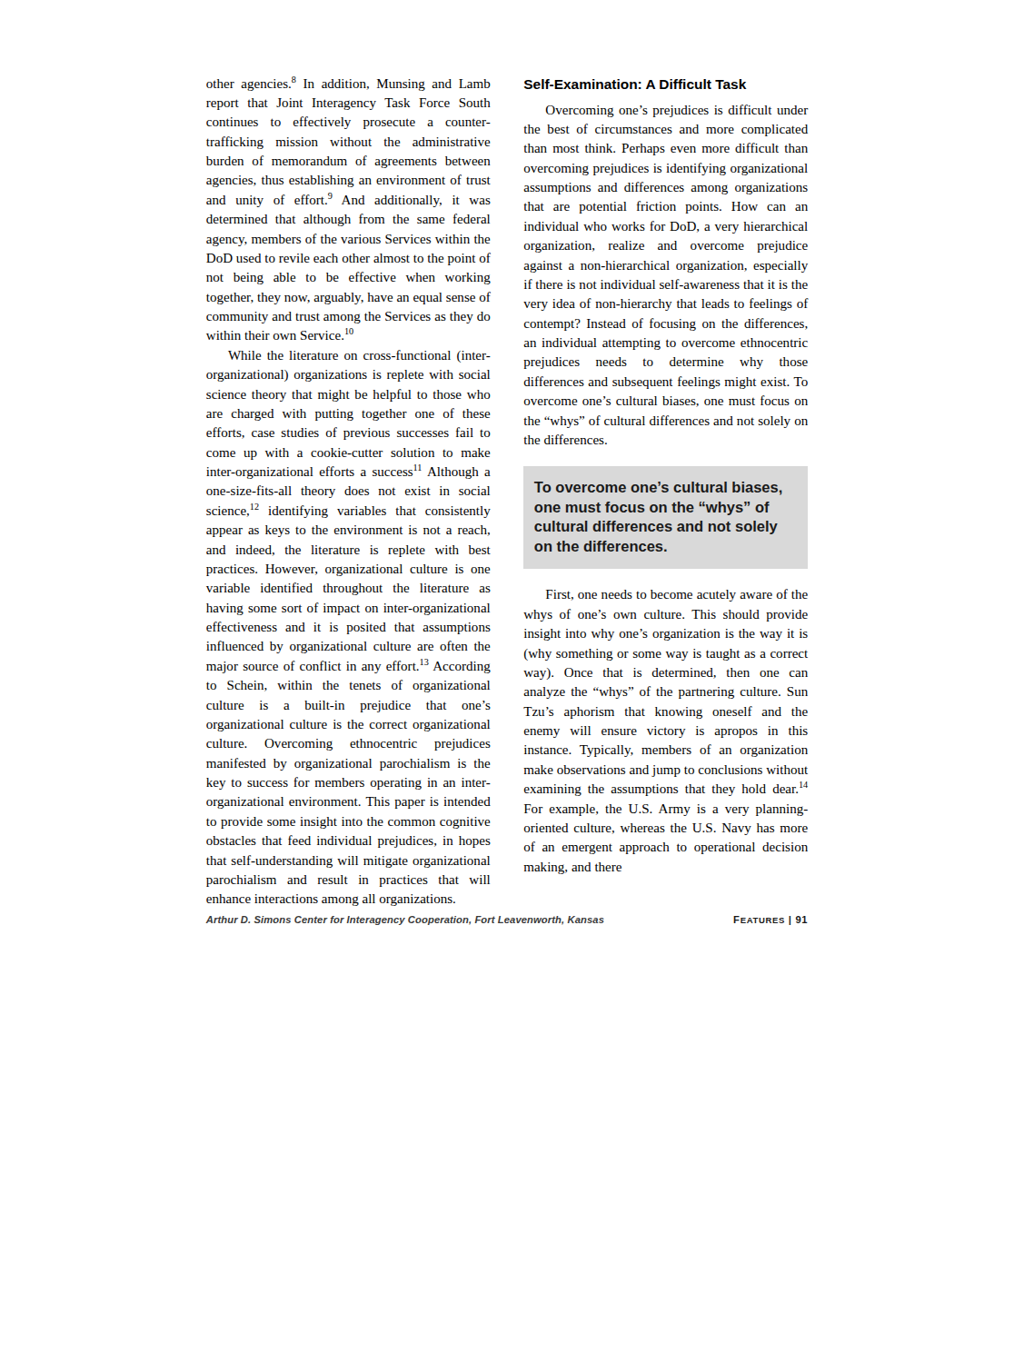other agencies.8 In addition, Munsing and Lamb report that Joint Interagency Task Force South continues to effectively prosecute a counter-trafficking mission without the administrative burden of memorandum of agreements between agencies, thus establishing an environment of trust and unity of effort.9 And additionally, it was determined that although from the same federal agency, members of the various Services within the DoD used to revile each other almost to the point of not being able to be effective when working together, they now, arguably, have an equal sense of community and trust among the Services as they do within their own Service.10
While the literature on cross-functional (inter-organizational) organizations is replete with social science theory that might be helpful to those who are charged with putting together one of these efforts, case studies of previous successes fail to come up with a cookie-cutter solution to make inter-organizational efforts a success11 Although a one-size-fits-all theory does not exist in social science,12 identifying variables that consistently appear as keys to the environment is not a reach, and indeed, the literature is replete with best practices. However, organizational culture is one variable identified throughout the literature as having some sort of impact on inter-organizational effectiveness and it is posited that assumptions influenced by organizational culture are often the major source of conflict in any effort.13 According to Schein, within the tenets of organizational culture is a built-in prejudice that one’s organizational culture is the correct organizational culture. Overcoming ethnocentric prejudices manifested by organizational parochialism is the key to success for members operating in an inter-organizational environment. This paper is intended to provide some insight into the common cognitive obstacles that feed individual prejudices, in hopes that self-understanding will mitigate organizational parochialism and result in practices that will enhance interactions among all organizations.
Self-Examination: A Difficult Task
Overcoming one’s prejudices is difficult under the best of circumstances and more complicated than most think. Perhaps even more difficult than overcoming prejudices is identifying organizational assumptions and differences among organizations that are potential friction points. How can an individual who works for DoD, a very hierarchical organization, realize and overcome prejudice against a non-hierarchical organization, especially if there is not individual self-awareness that it is the very idea of non-hierarchy that leads to feelings of contempt? Instead of focusing on the differences, an individual attempting to overcome ethnocentric prejudices needs to determine why those differences and subsequent feelings might exist. To overcome one’s cultural biases, one must focus on the “whys” of cultural differences and not solely on the differences.
To overcome one’s cultural biases, one must focus on the “whys” of cultural differences and not solely on the differences.
First, one needs to become acutely aware of the whys of one’s own culture. This should provide insight into why one’s organization is the way it is (why something or some way is taught as a correct way). Once that is determined, then one can analyze the “whys” of the partnering culture. Sun Tzu’s aphorism that knowing oneself and the enemy will ensure victory is apropos in this instance. Typically, members of an organization make observations and jump to conclusions without examining the assumptions that they hold dear.14 For example, the U.S. Army is a very planning-oriented culture, whereas the U.S. Navy has more of an emergent approach to operational decision making, and there
Arthur D. Simons Center for Interagency Cooperation, Fort Leavenworth, Kansas
FEATURES | 91